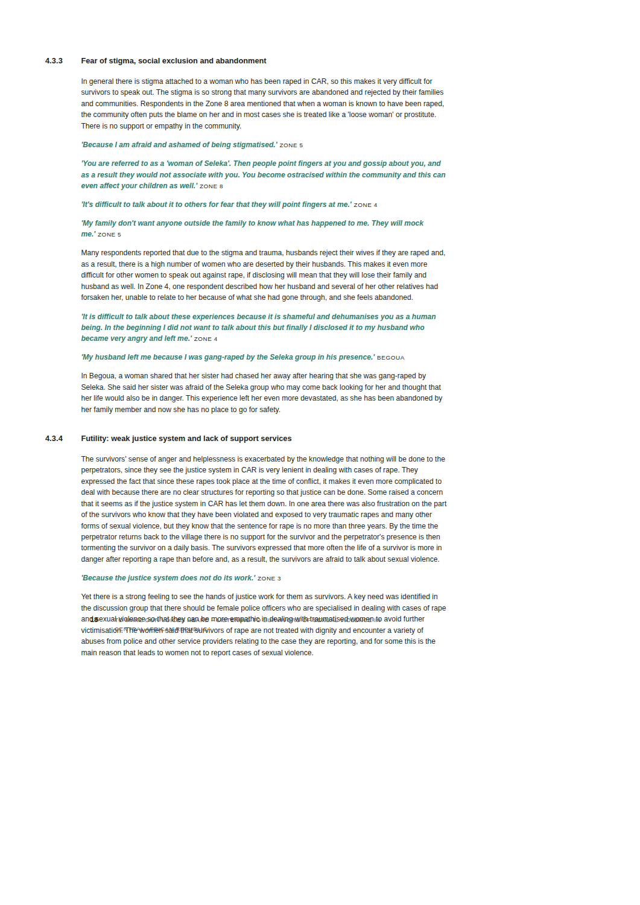4.3.3
Fear of stigma, social exclusion and abandonment
In general there is stigma attached to a woman who has been raped in CAR, so this makes it very difficult for survivors to speak out. The stigma is so strong that many survivors are abandoned and rejected by their families and communities. Respondents in the Zone 8 area mentioned that when a woman is known to have been raped, the community often puts the blame on her and in most cases she is treated like a 'loose woman' or prostitute. There is no support or empathy in the community.
'Because I am afraid and ashamed of being stigmatised.'Zone 5
'You are referred to as a 'woman of Seleka'. Then people point fingers at you and gossip about you, and as a result they would not associate with you. You become ostracised within the community and this can even affect your children as well.'Zone 8
'It's difficult to talk about it to others for fear that they will point fingers at me.'Zone 4
'My family don't want anyone outside the family to know what has happened to me. They will mock me.'Zone 5
Many respondents reported that due to the stigma and trauma, husbands reject their wives if they are raped and, as a result, there is a high number of women who are deserted by their husbands. This makes it even more difficult for other women to speak out against rape, if disclosing will mean that they will lose their family and husband as well. In Zone 4, one respondent described how her husband and several of her other relatives had forsaken her, unable to relate to her because of what she had gone through, and she feels abandoned.
'It is difficult to talk about these experiences because it is shameful and dehumanises you as a human being. In the beginning I did not want to talk about this but finally I disclosed it to my husband who became very angry and left me.'Zone 4
'My husband left me because I was gang-raped by the Seleka group in his presence.'Begoua
In Begoua, a woman shared that her sister had chased her away after hearing that she was gang-raped by Seleka. She said her sister was afraid of the Seleka group who may come back looking for her and thought that her life would also be in danger. This experience left her even more devastated, as she has been abandoned by her family member and now she has no place to go for safety.
4.3.4
Futility: weak justice system and lack of support services
The survivors' sense of anger and helplessness is exacerbated by the knowledge that nothing will be done to the perpetrators, since they see the justice system in CAR is very lenient in dealing with cases of rape. They expressed the fact that since these rapes took place at the time of conflict, it makes it even more complicated to deal with because there are no clear structures for reporting so that justice can be done. Some raised a concern that it seems as if the justice system in CAR has let them down. In one area there was also frustration on the part of the survivors who know that they have been violated and exposed to very traumatic rapes and many other forms of sexual violence, but they know that the sentence for rape is no more than three years. By the time the perpetrator returns back to the village there is no support for the survivor and the perpetrator's presence is then tormenting the survivor on a daily basis. The survivors expressed that more often the life of a survivor is more in danger after reporting a rape than before and, as a result, the survivors are afraid to talk about sexual violence.
'Because the justice system does not do its work.'Zone 3
Yet there is a strong feeling to see the hands of justice work for them as survivors. A key need was identified in the discussion group that there should be female police officers who are specialised in dealing with cases of rape and sexual violence so that they can be more empathic in dealing with traumatised women to avoid further victimisation. The women said that survivors of rape are not treated with dignity and encounter a variety of abuses from police and other service providers relating to the case they are reporting, and for some this is the main reason that leads to women not to report cases of sexual violence.
18
To make our voices heard – Listening to survivors of sexual violence in Central African Republic